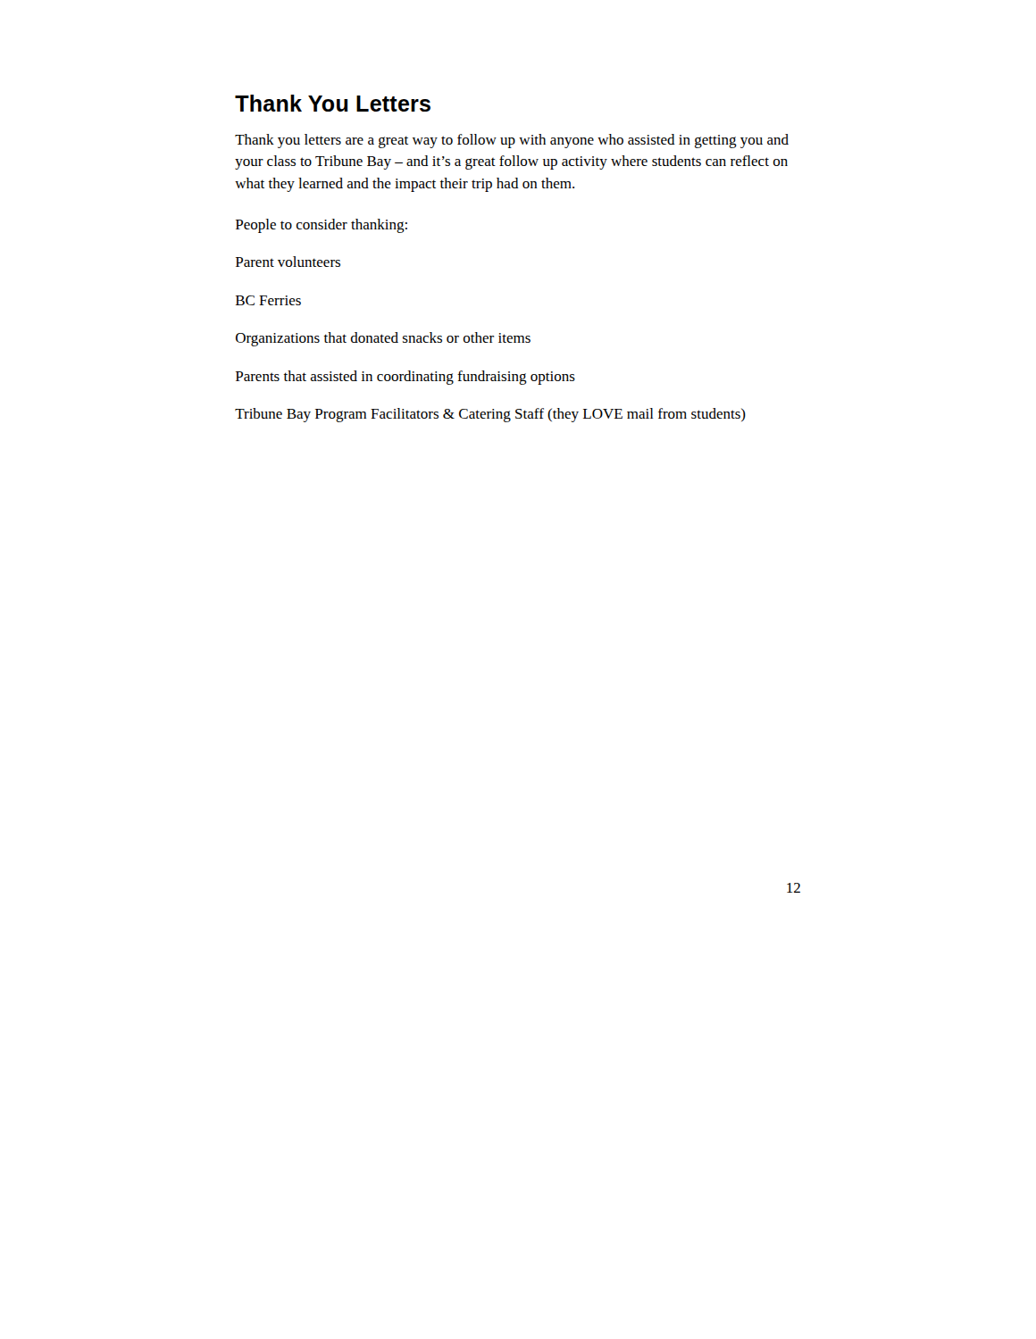Thank You Letters
Thank you letters are a great way to follow up with anyone who assisted in getting you and your class to Tribune Bay – and it’s a great follow up activity where students can reflect on what they learned and the impact their trip had on them.
People to consider thanking:
Parent volunteers
BC Ferries
Organizations that donated snacks or other items
Parents that assisted in coordinating fundraising options
Tribune Bay Program Facilitators & Catering Staff (they LOVE mail from students)
12